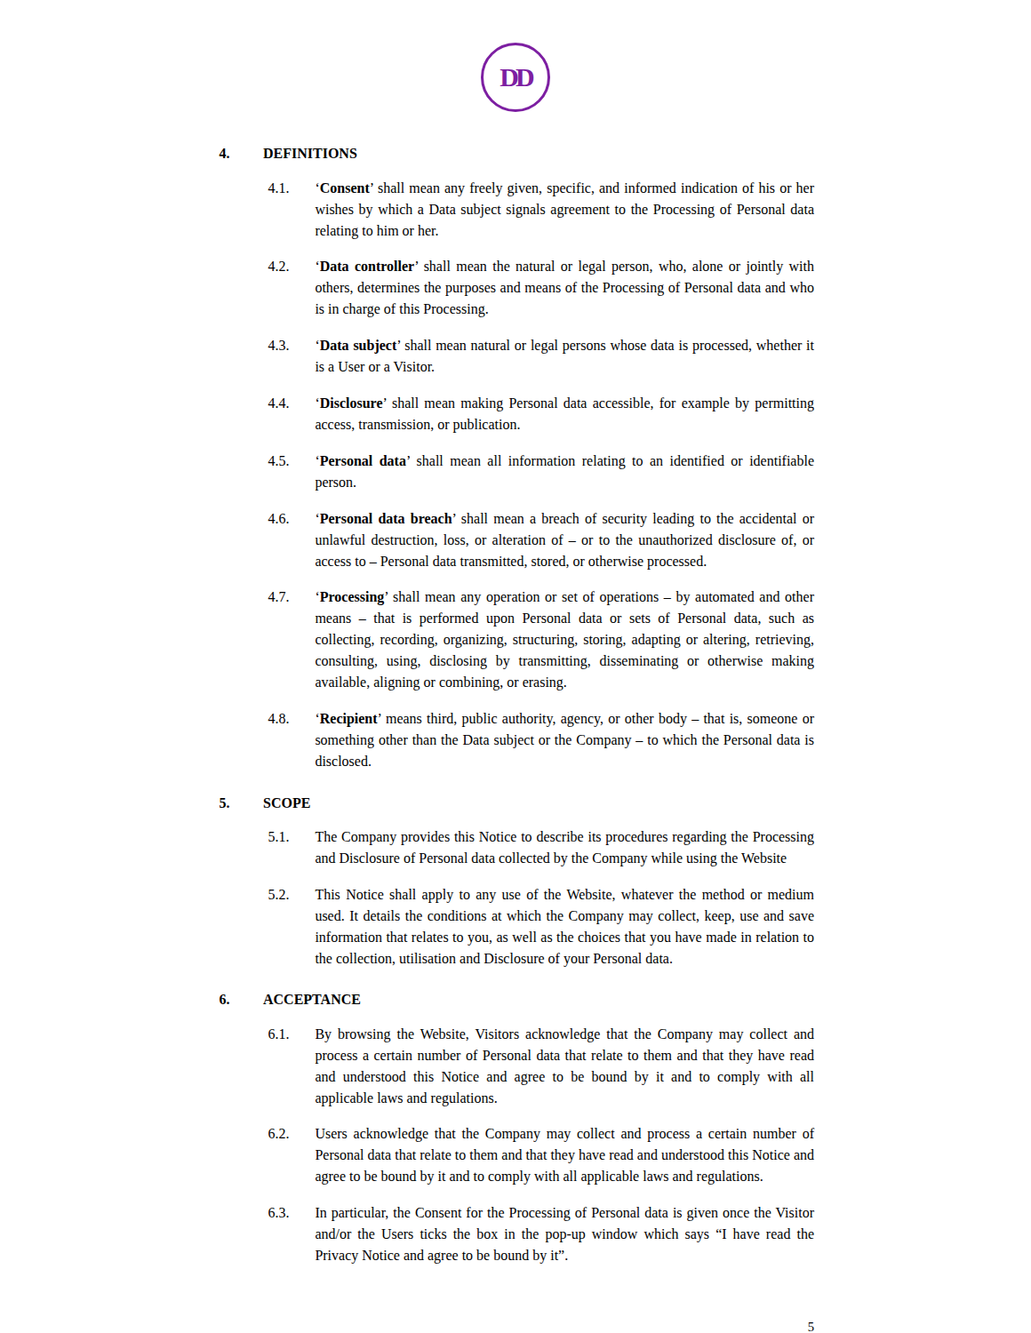DD
4. DEFINITIONS
4.1.
‘Consent’ shall mean any freely given, specific, and informed indication of his or her wishes by which a Data subject signals agreement to the Processing of Personal data relating to him or her.
4.2.
‘Data controller’ shall mean the natural or legal person, who, alone or jointly with others, determines the purposes and means of the Processing of Personal data and who is in charge of this Processing.
4.3.
‘Data subject’ shall mean natural or legal persons whose data is processed, whether it is a User or a Visitor.
4.4.
‘Disclosure’ shall mean making Personal data accessible, for example by permitting access, transmission, or publication.
4.5.
‘Personal data’ shall mean all information relating to an identified or identifiable person.
4.6.
‘Personal data breach’ shall mean a breach of security leading to the accidental or unlawful destruction, loss, or alteration of – or to the unauthorized disclosure of, or access to – Personal data transmitted, stored, or otherwise processed.
4.7.
‘Processing’ shall mean any operation or set of operations – by automated and other means – that is performed upon Personal data or sets of Personal data, such as collecting, recording, organizing, structuring, storing, adapting or altering, retrieving, consulting, using, disclosing by transmitting, disseminating or otherwise making available, aligning or combining, or erasing.
4.8.
‘Recipient’ means third, public authority, agency, or other body – that is, someone or something other than the Data subject or the Company – to which the Personal data is disclosed.
5. SCOPE
5.1.
The Company provides this Notice to describe its procedures regarding the Processing and Disclosure of Personal data collected by the Company while using the Website
5.2.
This Notice shall apply to any use of the Website, whatever the method or medium used. It details the conditions at which the Company may collect, keep, use and save information that relates to you, as well as the choices that you have made in relation to the collection, utilisation and Disclosure of your Personal data.
6. ACCEPTANCE
6.1.
By browsing the Website, Visitors acknowledge that the Company may collect and process a certain number of Personal data that relate to them and that they have read and understood this Notice and agree to be bound by it and to comply with all applicable laws and regulations.
6.2.
Users acknowledge that the Company may collect and process a certain number of Personal data that relate to them and that they have read and understood this Notice and agree to be bound by it and to comply with all applicable laws and regulations.
6.3.
In particular, the Consent for the Processing of Personal data is given once the Visitor and/or the Users ticks the box in the pop-up window which says “I have read the Privacy Notice and agree to be bound by it”.
5